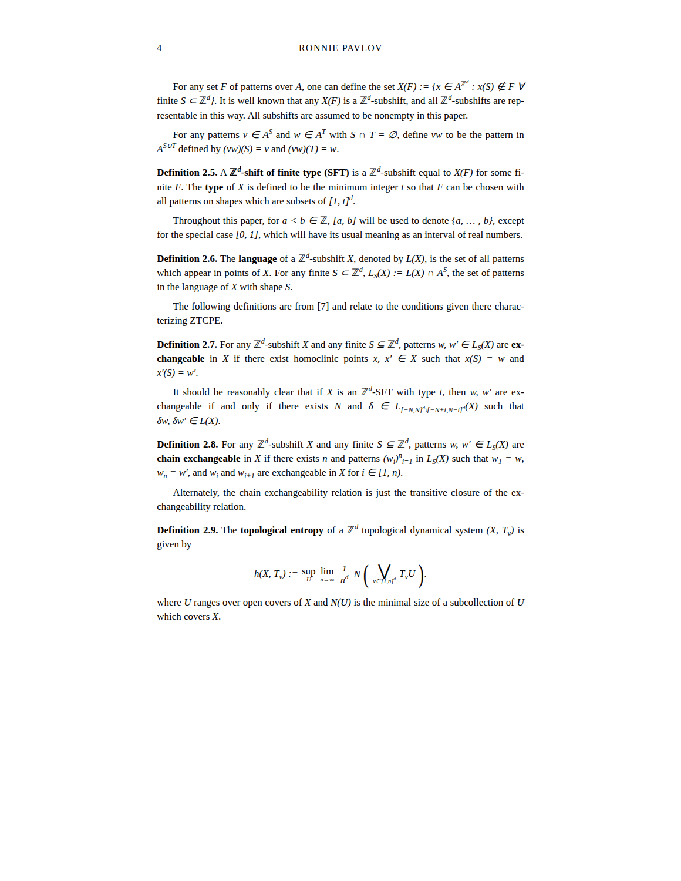4
Ronnie Pavlov
For any set F of patterns over A, one can define the set X(F) := {x ∈ Aℤd : x(S) ∉ F ∀ finite S ⊂ ℤd}. It is well known that any X(F) is a ℤd-subshift, and all ℤd-subshifts are representable in this way. All subshifts are assumed to be nonempty in this paper.
For any patterns v ∈ AS and w ∈ AT with S ∩ T = ∅, define vw to be the pattern in AS∪T defined by (vw)(S) = v and (vw)(T) = w.
Definition 2.5. A ℤd-shift of finite type (SFT) is a ℤd-subshift equal to X(F) for some finite F. The type of X is defined to be the minimum integer t so that F can be chosen with all patterns on shapes which are subsets of [1, t]d.
Throughout this paper, for a < b ∈ ℤ, [a, b] will be used to denote {a, … , b}, except for the special case [0, 1], which will have its usual meaning as an interval of real numbers.
Definition 2.6. The language of a ℤd-subshift X, denoted by L(X), is the set of all patterns which appear in points of X. For any finite S ⊂ ℤd, LS(X) := L(X) ∩ AS, the set of patterns in the language of X with shape S.
The following definitions are from [7] and relate to the conditions given there characterizing ZTCPE.
Definition 2.7. For any ℤd-subshift X and any finite S ⊆ ℤd, patterns w, w′ ∈ LS(X) are exchangeable in X if there exist homoclinic points x, x′ ∈ X such that x(S) = w and x′(S) = w′.
It should be reasonably clear that if X is an ℤd-SFT with type t, then w, w′ are exchangeable if and only if there exists N and δ ∈ L[−N,N]d\[−N+t,N−t]d(X) such that δw, δw′ ∈ L(X).
Definition 2.8. For any ℤd-subshift X and any finite S ⊆ ℤd, patterns w, w′ ∈ LS(X) are chain exchangeable in X if there exists n and patterns (wi)ni=1 in LS(X) such that w1 = w, wn = w′, and wi and wi+1 are exchangeable in X for i ∈ [1, n).
Alternately, the chain exchangeability relation is just the transitive closure of the exchangeability relation.
Definition 2.9. The topological entropy of a ℤd topological dy­namical system (X, Tv) is given by
h(X, Tv) := sup U lim n→∞ 1 nd N ( ⋁v∈[1,n]d TvU ).
where U ranges over open covers of X and N(U) is the minimal size of a subcollection of U which covers X.